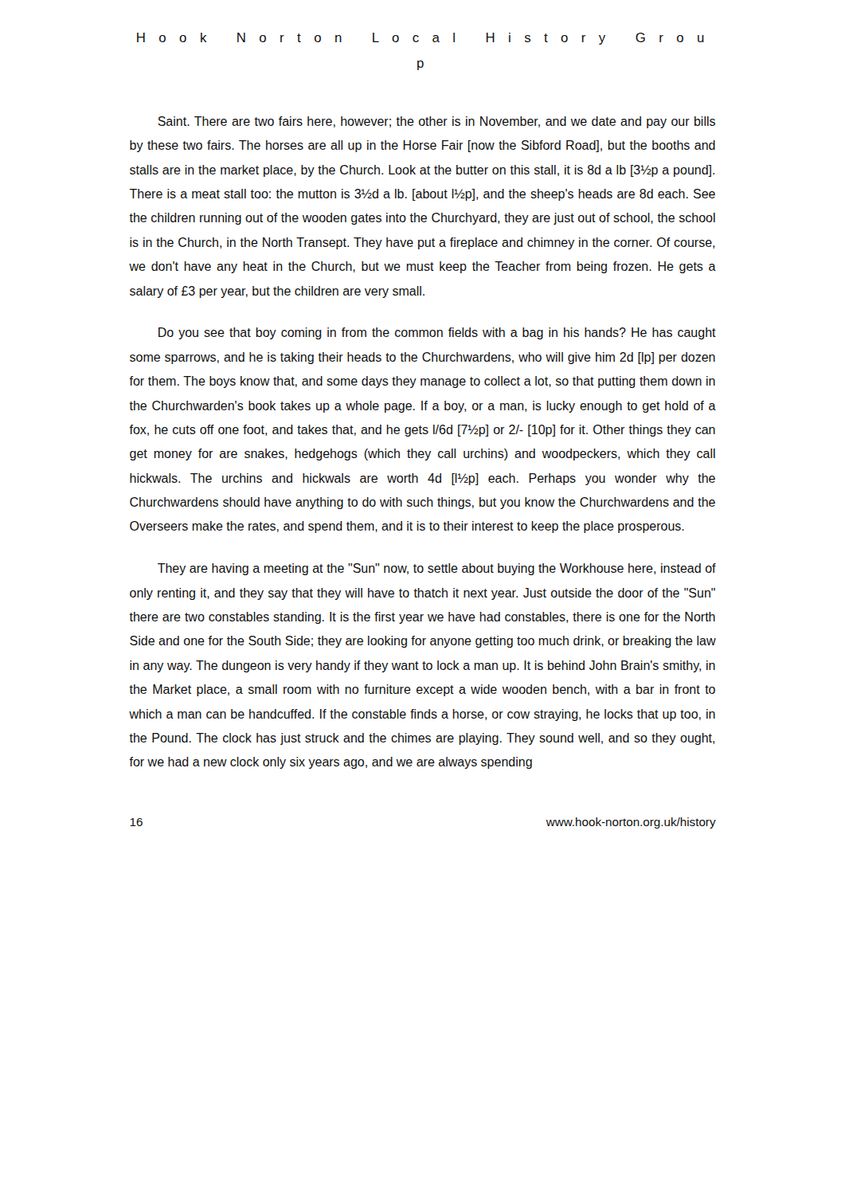H o o k N o r t o n L o c a l H i s t o r y G r o u p
Saint. There are two fairs here, however; the other is in November, and we date and pay our bills by these two fairs. The horses are all up in the Horse Fair [now the Sibford Road], but the booths and stalls are in the market place, by the Church. Look at the butter on this stall, it is 8d a lb [3½p a pound]. There is a meat stall too: the mutton is 3½d a lb. [about l½p], and the sheep's heads are 8d each. See the children running out of the wooden gates into the Churchyard, they are just out of school, the school is in the Church, in the North Transept. They have put a fireplace and chimney in the corner. Of course, we don't have any heat in the Church, but we must keep the Teacher from being frozen. He gets a salary of £3 per year, but the children are very small.
Do you see that boy coming in from the common fields with a bag in his hands? He has caught some sparrows, and he is taking their heads to the Churchwardens, who will give him 2d [lp] per dozen for them. The boys know that, and some days they manage to collect a lot, so that putting them down in the Churchwarden's book takes up a whole page. If a boy, or a man, is lucky enough to get hold of a fox, he cuts off one foot, and takes that, and he gets l/6d [7½p] or 2/- [10p] for it. Other things they can get money for are snakes, hedgehogs (which they call urchins) and woodpeckers, which they call hickwals. The urchins and hickwals are worth 4d [l½p] each. Perhaps you wonder why the Churchwardens should have anything to do with such things, but you know the Churchwardens and the Overseers make the rates, and spend them, and it is to their interest to keep the place prosperous.
They are having a meeting at the "Sun" now, to settle about buying the Workhouse here, instead of only renting it, and they say that they will have to thatch it next year. Just outside the door of the "Sun" there are two constables standing. It is the first year we have had constables, there is one for the North Side and one for the South Side; they are looking for anyone getting too much drink, or breaking the law in any way. The dungeon is very handy if they want to lock a man up. It is behind John Brain's smithy, in the Market place, a small room with no furniture except a wide wooden bench, with a bar in front to which a man can be handcuffed. If the constable finds a horse, or cow straying, he locks that up too, in the Pound. The clock has just struck and the chimes are playing. They sound well, and so they ought, for we had a new clock only six years ago, and we are always spending
16 www.hook-norton.org.uk/history